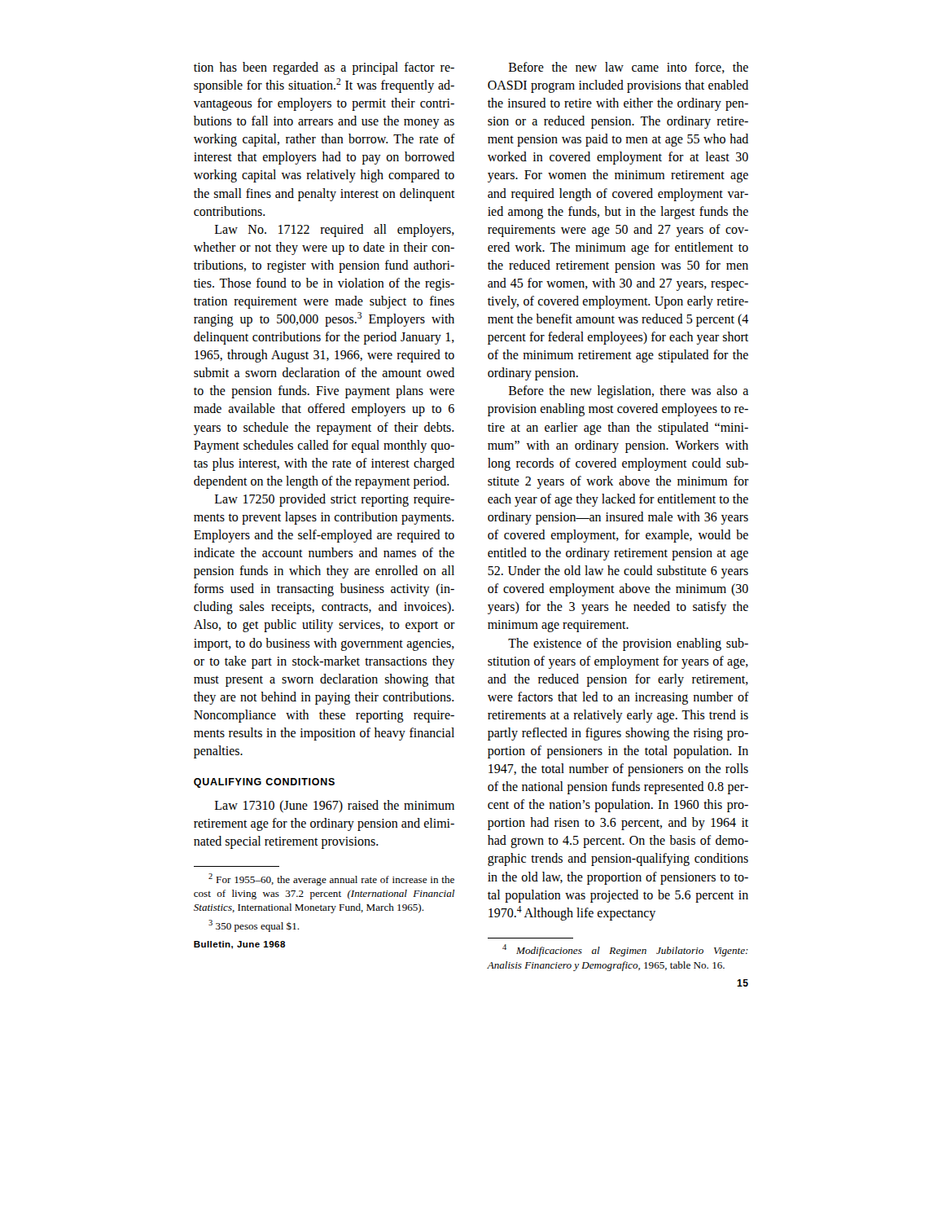tion has been regarded as a principal factor responsible for this situation.2 It was frequently advantageous for employers to permit their contributions to fall into arrears and use the money as working capital, rather than borrow. The rate of interest that employers had to pay on borrowed working capital was relatively high compared to the small fines and penalty interest on delinquent contributions.
Law No. 17122 required all employers, whether or not they were up to date in their contributions, to register with pension fund authorities. Those found to be in violation of the registration requirement were made subject to fines ranging up to 500,000 pesos.3 Employers with delinquent contributions for the period January 1, 1965, through August 31, 1966, were required to submit a sworn declaration of the amount owed to the pension funds. Five payment plans were made available that offered employers up to 6 years to schedule the repayment of their debts. Payment schedules called for equal monthly quotas plus interest, with the rate of interest charged dependent on the length of the repayment period.
Law 17250 provided strict reporting requirements to prevent lapses in contribution payments. Employers and the self-employed are required to indicate the account numbers and names of the pension funds in which they are enrolled on all forms used in transacting business activity (including sales receipts, contracts, and invoices). Also, to get public utility services, to export or import, to do business with government agencies, or to take part in stock-market transactions they must present a sworn declaration showing that they are not behind in paying their contributions. Noncompliance with these reporting requirements results in the imposition of heavy financial penalties.
Qualifying Conditions
Law 17310 (June 1967) raised the minimum retirement age for the ordinary pension and eliminated special retirement provisions.
2 For 1955–60, the average annual rate of increase in the cost of living was 37.2 percent (International Financial Statistics, International Monetary Fund, March 1965).
3 350 pesos equal $1.
Bulletin, June 1968
Before the new law came into force, the OASDI program included provisions that enabled the insured to retire with either the ordinary pension or a reduced pension. The ordinary retirement pension was paid to men at age 55 who had worked in covered employment for at least 30 years. For women the minimum retirement age and required length of covered employment varied among the funds, but in the largest funds the requirements were age 50 and 27 years of covered work. The minimum age for entitlement to the reduced retirement pension was 50 for men and 45 for women, with 30 and 27 years, respectively, of covered employment. Upon early retirement the benefit amount was reduced 5 percent (4 percent for federal employees) for each year short of the minimum retirement age stipulated for the ordinary pension.
Before the new legislation, there was also a provision enabling most covered employees to retire at an earlier age than the stipulated “minimum” with an ordinary pension. Workers with long records of covered employment could substitute 2 years of work above the minimum for each year of age they lacked for entitlement to the ordinary pension—an insured male with 36 years of covered employment, for example, would be entitled to the ordinary retirement pension at age 52. Under the old law he could substitute 6 years of covered employment above the minimum (30 years) for the 3 years he needed to satisfy the minimum age requirement.
The existence of the provision enabling substitution of years of employment for years of age, and the reduced pension for early retirement, were factors that led to an increasing number of retirements at a relatively early age. This trend is partly reflected in figures showing the rising proportion of pensioners in the total population. In 1947, the total number of pensioners on the rolls of the national pension funds represented 0.8 percent of the nation’s population. In 1960 this proportion had risen to 3.6 percent, and by 1964 it had grown to 4.5 percent. On the basis of demographic trends and pension-qualifying conditions in the old law, the proportion of pensioners to total population was projected to be 5.6 percent in 1970.4 Although life expectancy
4 Modificaciones al Regimen Jubilatorio Vigente: Analisis Financiero y Demografico, 1965, table No. 16.
15